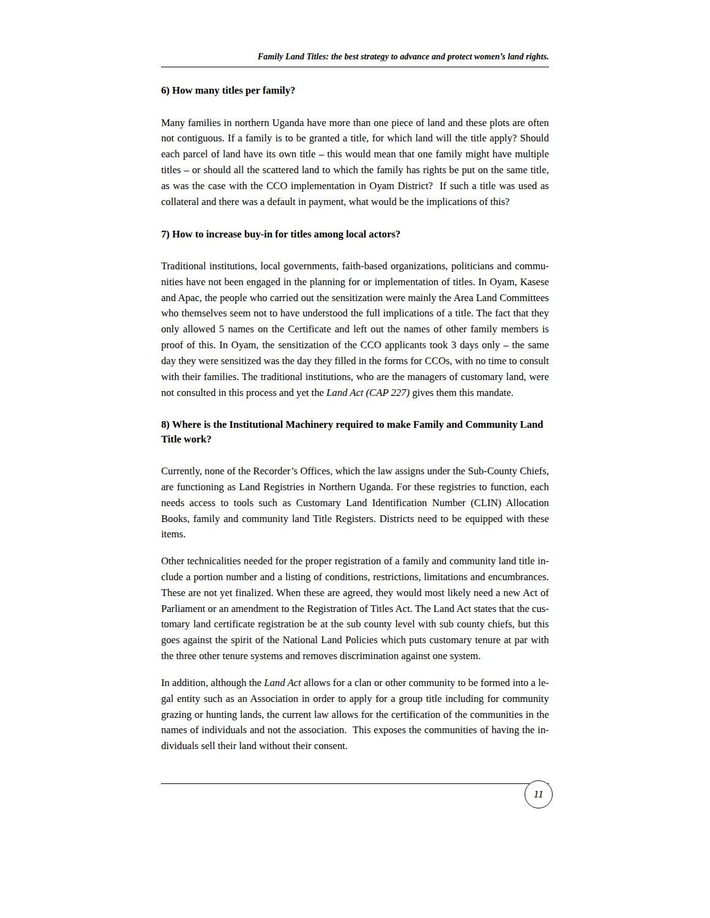Family Land Titles: the best strategy to advance and protect women’s land rights.
6) How many titles per family?
Many families in northern Uganda have more than one piece of land and these plots are often not contiguous. If a family is to be granted a title, for which land will the title apply? Should each parcel of land have its own title – this would mean that one family might have multiple titles – or should all the scattered land to which the family has rights be put on the same title, as was the case with the CCO implementation in Oyam District? If such a title was used as collateral and there was a default in payment, what would be the implications of this?
7) How to increase buy-in for titles among local actors?
Traditional institutions, local governments, faith-based organizations, politicians and communities have not been engaged in the planning for or implementation of titles. In Oyam, Kasese and Apac, the people who carried out the sensitization were mainly the Area Land Committees who themselves seem not to have understood the full implications of a title. The fact that they only allowed 5 names on the Certificate and left out the names of other family members is proof of this. In Oyam, the sensitization of the CCO applicants took 3 days only – the same day they were sensitized was the day they filled in the forms for CCOs, with no time to consult with their families. The traditional institutions, who are the managers of customary land, were not consulted in this process and yet the Land Act (CAP 227) gives them this mandate.
8) Where is the Institutional Machinery required to make Family and Community Land Title work?
Currently, none of the Recorder’s Offices, which the law assigns under the Sub-County Chiefs, are functioning as Land Registries in Northern Uganda. For these registries to function, each needs access to tools such as Customary Land Identification Number (CLIN) Allocation Books, family and community land Title Registers. Districts need to be equipped with these items.
Other technicalities needed for the proper registration of a family and community land title include a portion number and a listing of conditions, restrictions, limitations and encumbrances. These are not yet finalized. When these are agreed, they would most likely need a new Act of Parliament or an amendment to the Registration of Titles Act. The Land Act states that the customary land certificate registration be at the sub county level with sub county chiefs, but this goes against the spirit of the National Land Policies which puts customary tenure at par with the three other tenure systems and removes discrimination against one system.
In addition, although the Land Act allows for a clan or other community to be formed into a legal entity such as an Association in order to apply for a group title including for community grazing or hunting lands, the current law allows for the certification of the communities in the names of individuals and not the association. This exposes the communities of having the individuals sell their land without their consent.
11